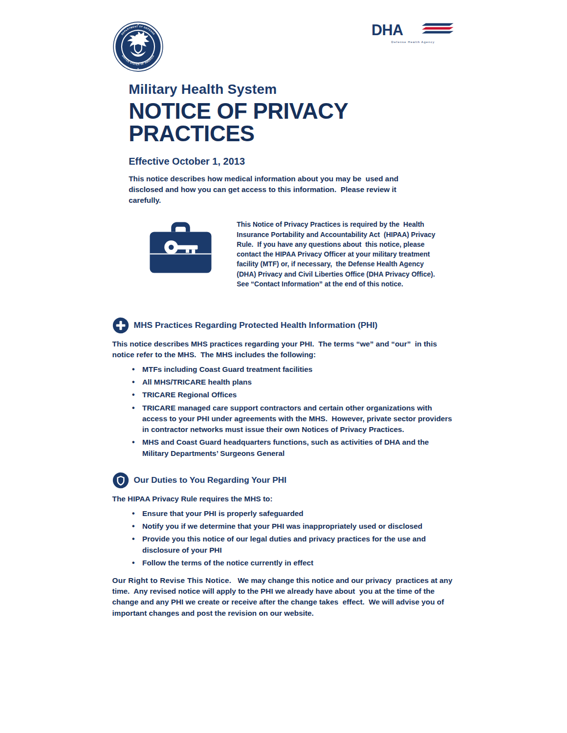DEPARTMENT OF DEFENSE UNITED STATES OF AMERICA
DHA Defense Health Agency
Military Health System
NOTICE OF PRIVACY
PRACTICES
Effective October 1, 2013
This notice describes how medical information about you may be used and disclosed and how you can get access to this information. Please review it carefully.
This Notice of Privacy Practices is required by the Health Insurance Portability and Accountability Act (HIPAA) Privacy Rule. If you have any questions about this notice, please contact the HIPAA Privacy Officer at your military treatment facility (MTF) or, if necessary, the Defense Health Agency (DHA) Privacy and Civil Liberties Office (DHA Privacy Office). See “Contact Information” at the end of this notice.
MHS Practices Regarding Protected Health Information (PHI)
This notice describes MHS practices regarding your PHI. The terms “we” and “our” in this notice refer to the MHS. The MHS includes the following:
MTFs including Coast Guard treatment facilities
All MHS/TRICARE health plans
TRICARE Regional Offices
TRICARE managed care support contractors and certain other organizations with access to your PHI under agreements with the MHS. However, private sector providers in contractor networks must issue their own Notices of Privacy Practices.
MHS and Coast Guard headquarters functions, such as activities of DHA and the Military Departments’ Surgeons General
Our Duties to You Regarding Your PHI
The HIPAA Privacy Rule requires the MHS to:
Ensure that your PHI is properly safeguarded
Notify you if we determine that your PHI was inappropriately used or disclosed
Provide you this notice of our legal duties and privacy practices for the use and disclosure of your PHI
Follow the terms of the notice currently in effect
Our Right to Revise This Notice. We may change this notice and our privacy practices at any time. Any revised notice will apply to the PHI we already have about you at the time of the change and any PHI we create or receive after the change takes effect. We will advise you of important changes and post the revision on our website.